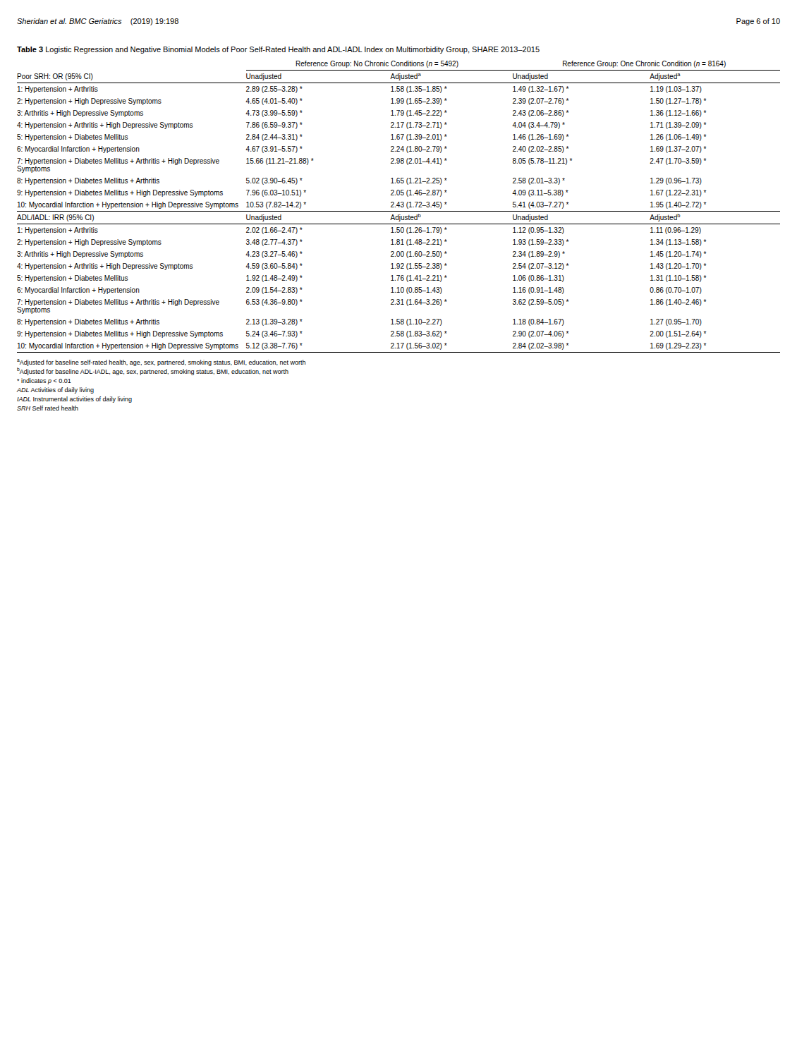Sheridan et al. BMC Geriatrics (2019) 19:198
Page 6 of 10
Table 3 Logistic Regression and Negative Binomial Models of Poor Self-Rated Health and ADL-IADL Index on Multimorbidity Group, SHARE 2013–2015
| | Reference Group: No Chronic Conditions ( n = 5492) | Reference Group: One Chronic Condition ( n = 8164) |
| --- | --- | --- |
| Poor SRH: OR (95% CI) | Unadjusted | Adjusted a | Unadjusted | Adjusted a |
| 1: Hypertension + Arthritis | 2.89 (2.55–3.28) * | 1.58 (1.35–1.85) * | 1.49 (1.32–1.67) * | 1.19 (1.03–1.37) |
| 2: Hypertension + High Depressive Symptoms | 4.65 (4.01–5.40) * | 1.99 (1.65–2.39) * | 2.39 (2.07–2.76) * | 1.50 (1.27–1.78) * |
| 3: Arthritis + High Depressive Symptoms | 4.73 (3.99–5.59) * | 1.79 (1.45–2.22) * | 2.43 (2.06–2.86) * | 1.36 (1.12–1.66) * |
| 4: Hypertension + Arthritis + High Depressive Symptoms | 7.86 (6.59–9.37) * | 2.17 (1.73–2.71) * | 4.04 (3.4–4.79) * | 1.71 (1.39–2.09) * |
| 5: Hypertension + Diabetes Mellitus | 2.84 (2.44–3.31) * | 1.67 (1.39–2.01) * | 1.46 (1.26–1.69) * | 1.26 (1.06–1.49) * |
| 6: Myocardial Infarction + Hypertension | 4.67 (3.91–5.57) * | 2.24 (1.80–2.79) * | 2.40 (2.02–2.85) * | 1.69 (1.37–2.07) * |
| 7: Hypertension + Diabetes Mellitus + Arthritis + High Depressive Symptoms | 15.66 (11.21–21.88) * | 2.98 (2.01–4.41) * | 8.05 (5.78–11.21) * | 2.47 (1.70–3.59) * |
| 8: Hypertension + Diabetes Mellitus + Arthritis | 5.02 (3.90–6.45) * | 1.65 (1.21–2.25) * | 2.58 (2.01–3.3) * | 1.29 (0.96–1.73) |
| 9: Hypertension + Diabetes Mellitus + High Depressive Symptoms | 7.96 (6.03–10.51) * | 2.05 (1.46–2.87) * | 4.09 (3.11–5.38) * | 1.67 (1.22–2.31) * |
| 10: Myocardial Infarction + Hypertension + High Depressive Symptoms | 10.53 (7.82–14.2) * | 2.43 (1.72–3.45) * | 5.41 (4.03–7.27) * | 1.95 (1.40–2.72) * |
| ADL/IADL: IRR (95% CI) | Unadjusted | Adjusted b | Unadjusted | Adjusted b |
| 1: Hypertension + Arthritis | 2.02 (1.66–2.47) * | 1.50 (1.26–1.79) * | 1.12 (0.95–1.32) | 1.11 (0.96–1.29) |
| 2: Hypertension + High Depressive Symptoms | 3.48 (2.77–4.37) * | 1.81 (1.48–2.21) * | 1.93 (1.59–2.33) * | 1.34 (1.13–1.58) * |
| 3: Arthritis + High Depressive Symptoms | 4.23 (3.27–5.46) * | 2.00 (1.60–2.50) * | 2.34 (1.89–2.9) * | 1.45 (1.20–1.74) * |
| 4: Hypertension + Arthritis + High Depressive Symptoms | 4.59 (3.60–5.84) * | 1.92 (1.55–2.38) * | 2.54 (2.07–3.12) * | 1.43 (1.20–1.70) * |
| 5: Hypertension + Diabetes Mellitus | 1.92 (1.48–2.49) * | 1.76 (1.41–2.21) * | 1.06 (0.86–1.31) | 1.31 (1.10–1.58) * |
| 6: Myocardial Infarction + Hypertension | 2.09 (1.54–2.83) * | 1.10 (0.85–1.43) | 1.16 (0.91–1.48) | 0.86 (0.70–1.07) |
| 7: Hypertension + Diabetes Mellitus + Arthritis + High Depressive Symptoms | 6.53 (4.36–9.80) * | 2.31 (1.64–3.26) * | 3.62 (2.59–5.05) * | 1.86 (1.40–2.46) * |
| 8: Hypertension + Diabetes Mellitus + Arthritis | 2.13 (1.39–3.28) * | 1.58 (1.10–2.27) | 1.18 (0.84–1.67) | 1.27 (0.95–1.70) |
| 9: Hypertension + Diabetes Mellitus + High Depressive Symptoms | 5.24 (3.46–7.93) * | 2.58 (1.83–3.62) * | 2.90 (2.07–4.06) * | 2.00 (1.51–2.64) * |
| 10: Myocardial Infarction + Hypertension + High Depressive Symptoms | 5.12 (3.38–7.76) * | 2.17 (1.56–3.02) * | 2.84 (2.02–3.98) * | 1.69 (1.29–2.23) * |
aAdjusted for baseline self-rated health, age, sex, partnered, smoking status, BMI, education, net worth
bAdjusted for baseline ADL-IADL, age, sex, partnered, smoking status, BMI, education, net worth
* indicates p < 0.01
ADL Activities of daily living
IADL Instrumental activities of daily living
SRH Self rated health